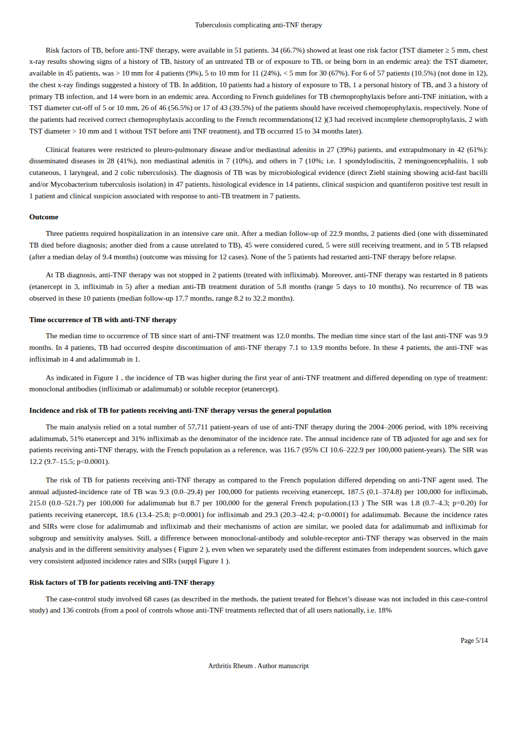Tuberculosis complicating anti-TNF therapy
Risk factors of TB, before anti-TNF therapy, were available in 51 patients. 34 (66.7%) showed at least one risk factor (TST diameter ≥ 5 mm, chest x-ray results showing signs of a history of TB, history of an untreated TB or of exposure to TB, or being born in an endemic area): the TST diameter, available in 45 patients, was > 10 mm for 4 patients (9%), 5 to 10 mm for 11 (24%), < 5 mm for 30 (67%). For 6 of 57 patients (10.5%) (not done in 12), the chest x-ray findings suggested a history of TB. In addition, 10 patients had a history of exposure to TB, 1 a personal history of TB, and 3 a history of primary TB infection, and 14 were born in an endemic area. According to French guidelines for TB chemoprophylaxis before anti-TNF initiation, with a TST diameter cut-off of 5 or 10 mm, 26 of 46 (56.5%) or 17 of 43 (39.5%) of the patients should have received chemoprophylaxis, respectively. None of the patients had received correct chemoprophylaxis according to the French recommendations(12 )(3 had received incomplete chemoprophylaxis, 2 with TST diameter > 10 mm and 1 without TST before anti TNF treatment), and TB occurred 15 to 34 months later).
Clinical features were restricted to pleuro-pulmonary disease and/or mediastinal adenitis in 27 (39%) patients, and extrapulmonary in 42 (61%): disseminated diseases in 28 (41%), non mediastinal adenitis in 7 (10%), and others in 7 (10%; i.e. 1 spondylodiscitis, 2 meningoencephalitis, 1 sub cutaneous, 1 laryngeal, and 2 colic tuberculosis). The diagnosis of TB was by microbiological evidence (direct Ziehl staining showing acid-fast bacilli and/or Mycobacterium tuberculosis isolation) in 47 patients, histological evidence in 14 patients, clinical suspicion and quantiferon positive test result in 1 patient and clinical suspicion associated with response to anti-TB treatment in 7 patients.
Outcome
Three patients required hospitalization in an intensive care unit. After a median follow-up of 22.9 months, 2 patients died (one with disseminated TB died before diagnosis; another died from a cause unrelated to TB), 45 were considered cured, 5 were still receiving treatment, and in 5 TB relapsed (after a median delay of 9.4 months) (outcome was missing for 12 cases). None of the 5 patients had restarted anti-TNF therapy before relapse.
At TB diagnosis, anti-TNF therapy was not stopped in 2 patients (treated with infliximab). Moreover, anti-TNF therapy was restarted in 8 patients (etanercept in 3, infliximab in 5) after a median anti-TB treatment duration of 5.8 months (range 5 days to 10 months). No recurrence of TB was observed in these 10 patients (median follow-up 17.7 months, range 8.2 to 32.2 months).
Time occurrence of TB with anti-TNF therapy
The median time to occurrence of TB since start of anti-TNF treatment was 12.0 months. The median time since start of the last anti-TNF was 9.9 months. In 4 patients, TB had occurred despite discontinuation of anti-TNF therapy 7.1 to 13.9 months before. In these 4 patients, the anti-TNF was infliximab in 4 and adalimumab in 1.
As indicated in Figure 1 , the incidence of TB was higher during the first year of anti-TNF treatment and differed depending on type of treatment: monoclonal antibodies (infliximab or adalimumab) or soluble receptor (etanercept).
Incidence and risk of TB for patients receiving anti-TNF therapy versus the general population
The main analysis relied on a total number of 57,711 patient-years of use of anti-TNF therapy during the 2004–2006 period, with 18% receiving adalimumab, 51% etanercept and 31% infliximab as the denominator of the incidence rate. The annual incidence rate of TB adjusted for age and sex for patients receiving anti-TNF therapy, with the French population as a reference, was 116.7 (95% CI 10.6–222.9 per 100,000 patient-years). The SIR was 12.2 (9.7–15.5; p<0.0001).
The risk of TB for patients receiving anti-TNF therapy as compared to the French population differed depending on anti-TNF agent used. The annual adjusted-incidence rate of TB was 9.3 (0.0–29.4) per 100,000 for patients receiving etanercept, 187.5 (0.1–374.8) per 100,000 for infliximab, 215.0 (0.0–521.7) per 100,000 for adalimumab but 8.7 per 100,000 for the general French population.(13 ) The SIR was 1.8 (0.7–4.3; p=0.20) for patients receiving etanercept, 18.6 (13.4–25.8; p<0.0001) for infliximab and 29.3 (20.3–42.4; p<0.0001) for adalimumab. Because the incidence rates and SIRs were close for adalimumab and infliximab and their mechanisms of action are similar, we pooled data for adalimumab and infliximab for subgroup and sensitivity analyses. Still, a difference between monoclonal-antibody and soluble-receptor anti-TNF therapy was observed in the main analysis and in the different sensitivity analyses ( Figure 2 ), even when we separately used the different estimates from independent sources, which gave very consistent adjusted incidence rates and SIRs (suppl Figure 1 ).
Risk factors of TB for patients receiving anti-TNF therapy
The case-control study involved 68 cases (as described in the methods, the patient treated for Behcet’s disease was not included in this case-control study) and 136 controls (from a pool of controls whose anti-TNF treatments reflected that of all users nationally, i.e. 18%
Page 5/14
Arthritis Rheum . Author manuscript